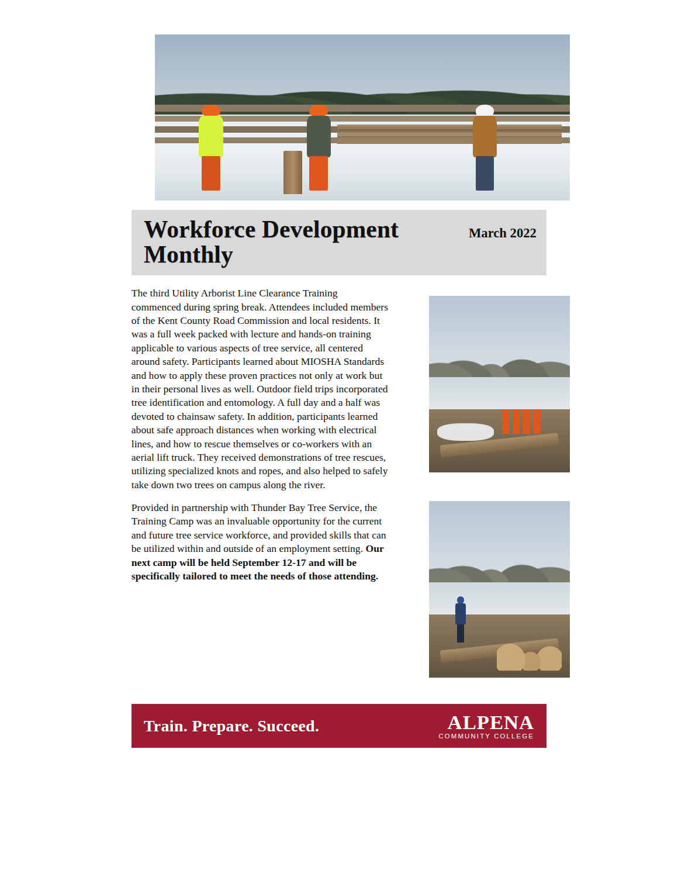Workforce Development Monthly
March 2022
The third Utility Arborist Line Clearance Training commenced during spring break. Attendees included members of the Kent County Road Commission and local residents. It was a full week packed with lecture and hands-on training applicable to various aspects of tree service, all centered around safety. Participants learned about MIOSHA Standards and how to apply these proven practices not only at work but in their personal lives as well. Outdoor field trips incorporated tree identification and entomology. A full day and a half was devoted to chainsaw safety. In addition, participants learned about safe approach distances when working with electrical lines, and how to rescue themselves or co-workers with an aerial lift truck. They received demonstrations of tree rescues, utilizing specialized knots and ropes, and also helped to safely take down two trees on campus along the river.
Provided in partnership with Thunder Bay Tree Service, the Training Camp was an invaluable opportunity for the current and future tree service workforce, and provided skills that can be utilized within and outside of an employment setting. Our next camp will be held September 12-17 and will be specifically tailored to meet the needs of those attending.
Train. Prepare. Succeed.
ALPENA
COMMUNITY COLLEGE